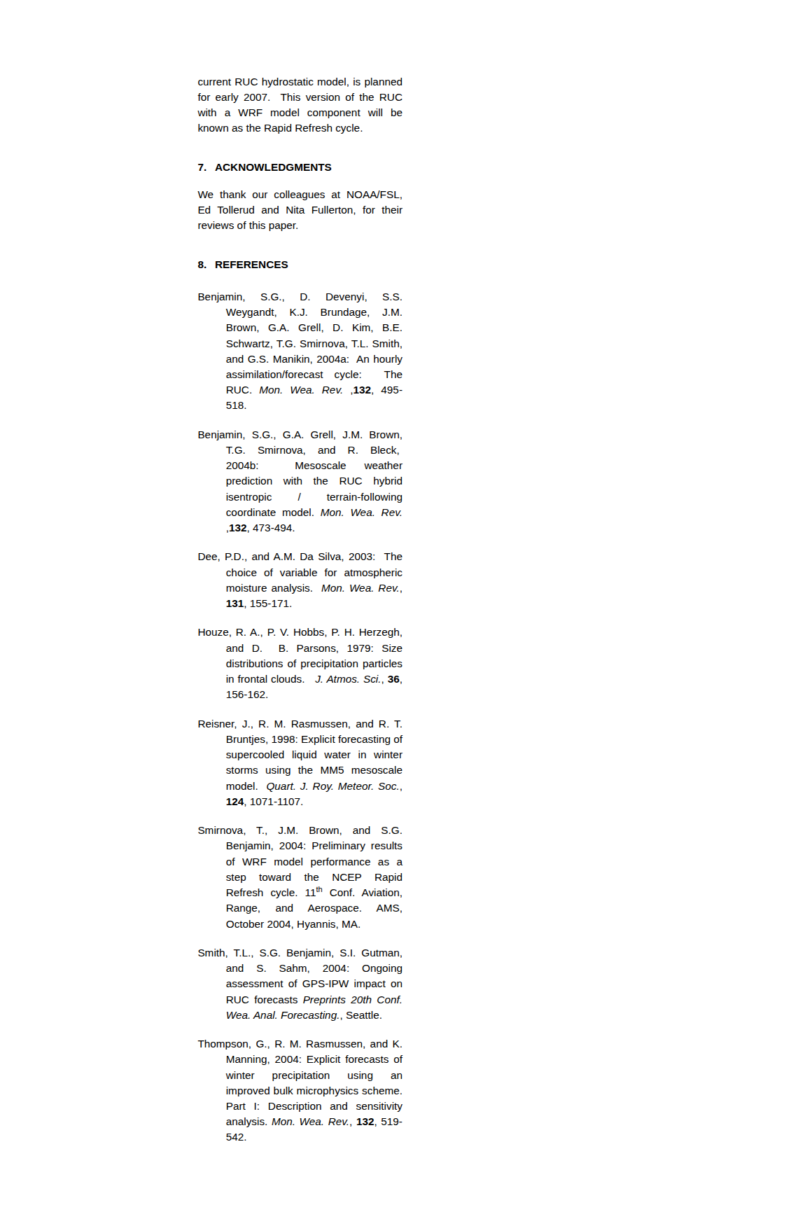current RUC hydrostatic model, is planned for early 2007. This version of the RUC with a WRF model component will be known as the Rapid Refresh cycle.
7. ACKNOWLEDGMENTS
We thank our colleagues at NOAA/FSL, Ed Tollerud and Nita Fullerton, for their reviews of this paper.
8. REFERENCES
Benjamin, S.G., D. Devenyi, S.S. Weygandt, K.J. Brundage, J.M. Brown, G.A. Grell, D. Kim, B.E. Schwartz, T.G. Smirnova, T.L. Smith, and G.S. Manikin, 2004a: An hourly assimilation/forecast cycle: The RUC. Mon. Wea. Rev. ,132, 495-518.
Benjamin, S.G., G.A. Grell, J.M. Brown, T.G. Smirnova, and R. Bleck, 2004b: Mesoscale weather prediction with the RUC hybrid isentropic / terrain-following coordinate model. Mon. Wea. Rev. ,132, 473-494.
Dee, P.D., and A.M. Da Silva, 2003: The choice of variable for atmospheric moisture analysis. Mon. Wea. Rev., 131, 155-171.
Houze, R. A., P. V. Hobbs, P. H. Herzegh, and D. B. Parsons, 1979: Size distributions of precipitation particles in frontal clouds. J. Atmos. Sci., 36, 156-162.
Reisner, J., R. M. Rasmussen, and R. T. Bruntjes, 1998: Explicit forecasting of supercooled liquid water in winter storms using the MM5 mesoscale model. Quart. J. Roy. Meteor. Soc., 124, 1071-1107.
Smirnova, T., J.M. Brown, and S.G. Benjamin, 2004: Preliminary results of WRF model performance as a step toward the NCEP Rapid Refresh cycle. 11th Conf. Aviation, Range, and Aerospace. AMS, October 2004, Hyannis, MA.
Smith, T.L., S.G. Benjamin, S.I. Gutman, and S. Sahm, 2004: Ongoing assessment of GPS-IPW impact on RUC forecasts Preprints 20th Conf. Wea. Anal. Forecasting., Seattle.
Thompson, G., R. M. Rasmussen, and K. Manning, 2004: Explicit forecasts of winter precipitation using an improved bulk microphysics scheme. Part I: Description and sensitivity analysis. Mon. Wea. Rev., 132, 519-542.